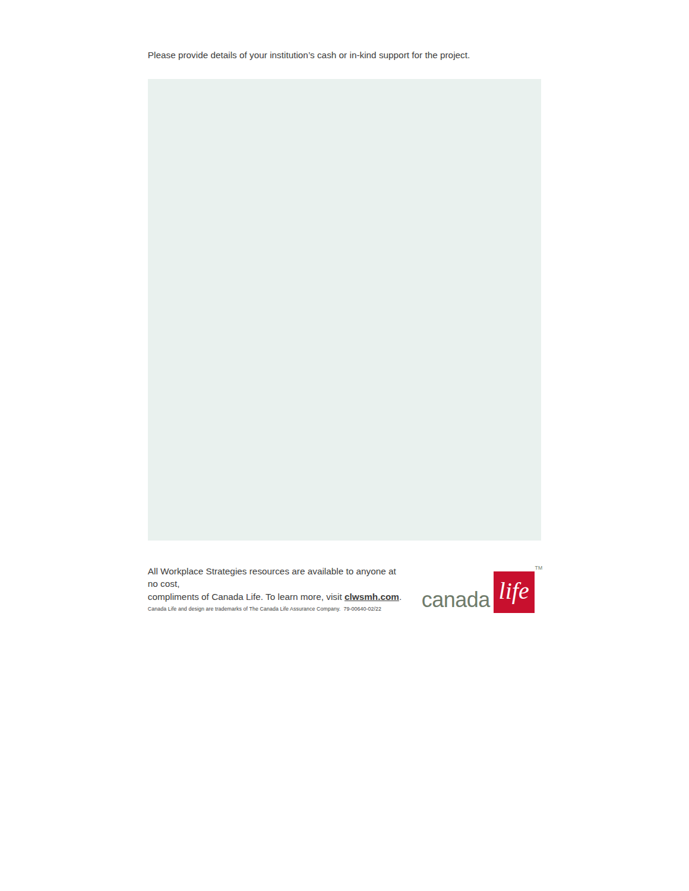Please provide details of your institution’s cash or in-kind support for the project.
All Workplace Strategies resources are available to anyone at no cost,
compliments of Canada Life. To learn more, visit clwsmh.com. Canada Life and design are trademarks of The Canada Life Assurance Company. 79-00640-02/22
TM canada life